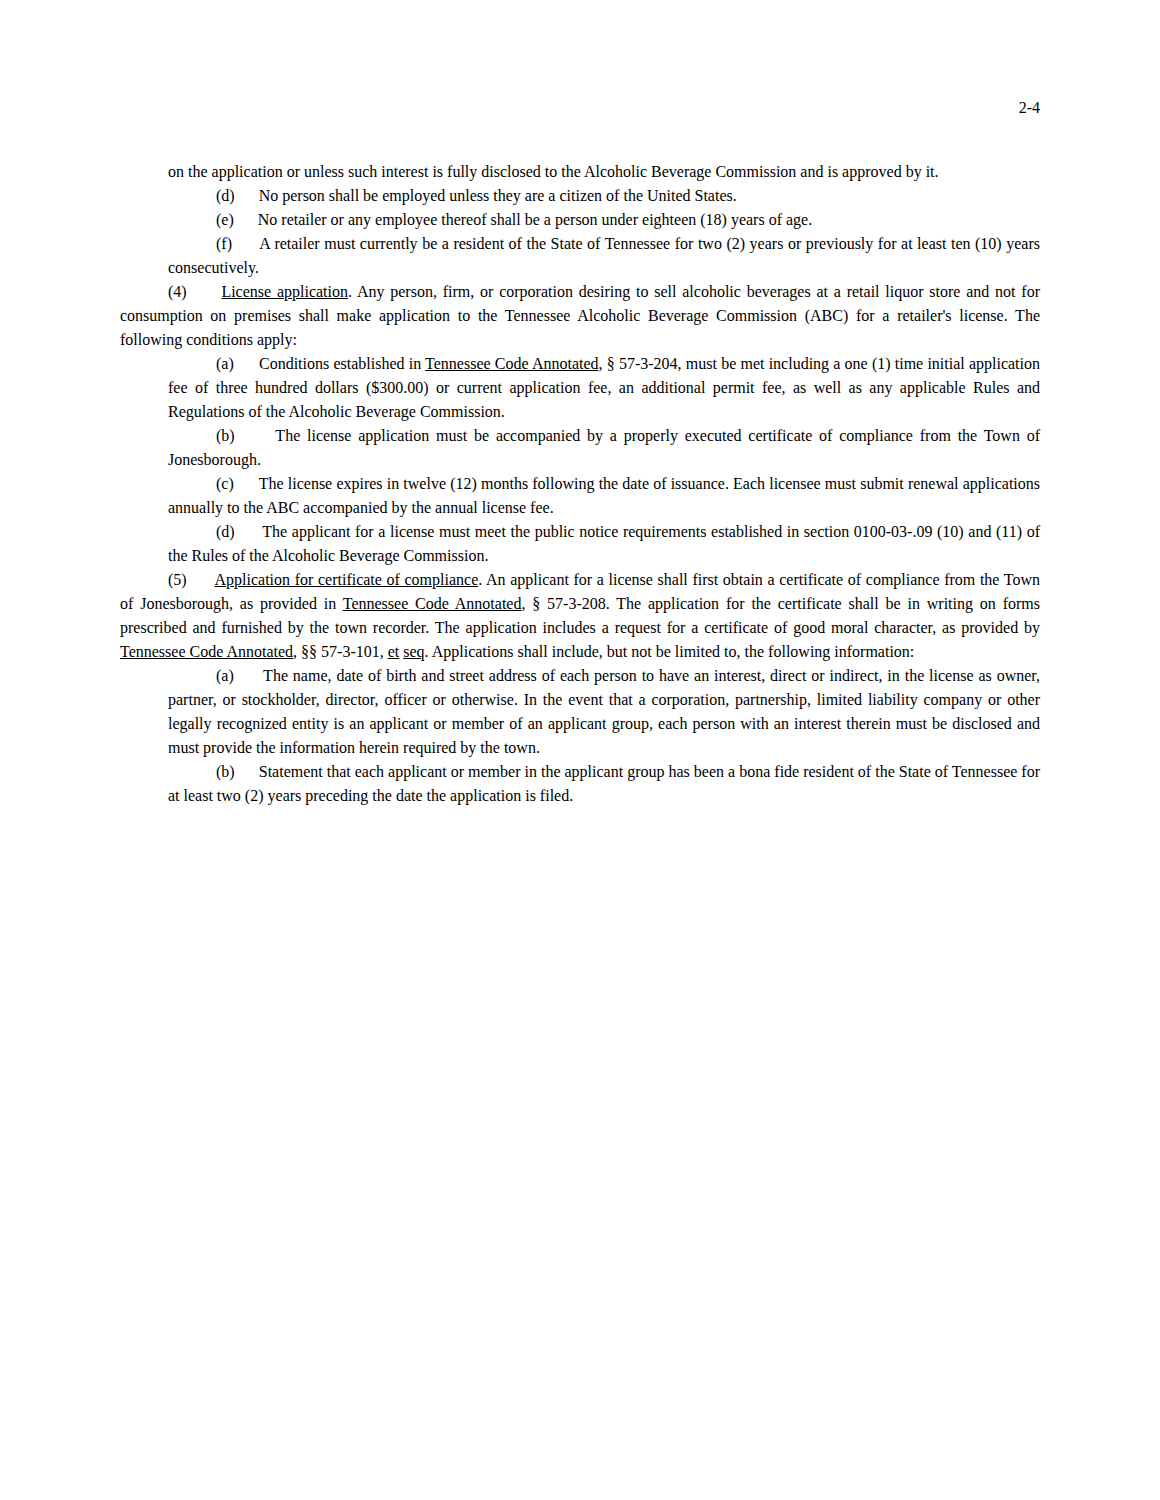2-4
on the application or unless such interest is fully disclosed to the Alcoholic Beverage Commission and is approved by it.
(d) No person shall be employed unless they are a citizen of the United States.
(e) No retailer or any employee thereof shall be a person under eighteen (18) years of age.
(f) A retailer must currently be a resident of the State of Tennessee for two (2) years or previously for at least ten (10) years consecutively.
(4) License application. Any person, firm, or corporation desiring to sell alcoholic beverages at a retail liquor store and not for consumption on premises shall make application to the Tennessee Alcoholic Beverage Commission (ABC) for a retailer's license. The following conditions apply:
(a) Conditions established in Tennessee Code Annotated, § 57-3-204, must be met including a one (1) time initial application fee of three hundred dollars ($300.00) or current application fee, an additional permit fee, as well as any applicable Rules and Regulations of the Alcoholic Beverage Commission.
(b) The license application must be accompanied by a properly executed certificate of compliance from the Town of Jonesborough.
(c) The license expires in twelve (12) months following the date of issuance. Each licensee must submit renewal applications annually to the ABC accompanied by the annual license fee.
(d) The applicant for a license must meet the public notice requirements established in section 0100-03-.09 (10) and (11) of the Rules of the Alcoholic Beverage Commission.
(5) Application for certificate of compliance. An applicant for a license shall first obtain a certificate of compliance from the Town of Jonesborough, as provided in Tennessee Code Annotated, § 57-3-208. The application for the certificate shall be in writing on forms prescribed and furnished by the town recorder. The application includes a request for a certificate of good moral character, as provided by Tennessee Code Annotated, §§ 57-3-101, et seq. Applications shall include, but not be limited to, the following information:
(a) The name, date of birth and street address of each person to have an interest, direct or indirect, in the license as owner, partner, or stockholder, director, officer or otherwise. In the event that a corporation, partnership, limited liability company or other legally recognized entity is an applicant or member of an applicant group, each person with an interest therein must be disclosed and must provide the information herein required by the town.
(b) Statement that each applicant or member in the applicant group has been a bona fide resident of the State of Tennessee for at least two (2) years preceding the date the application is filed.